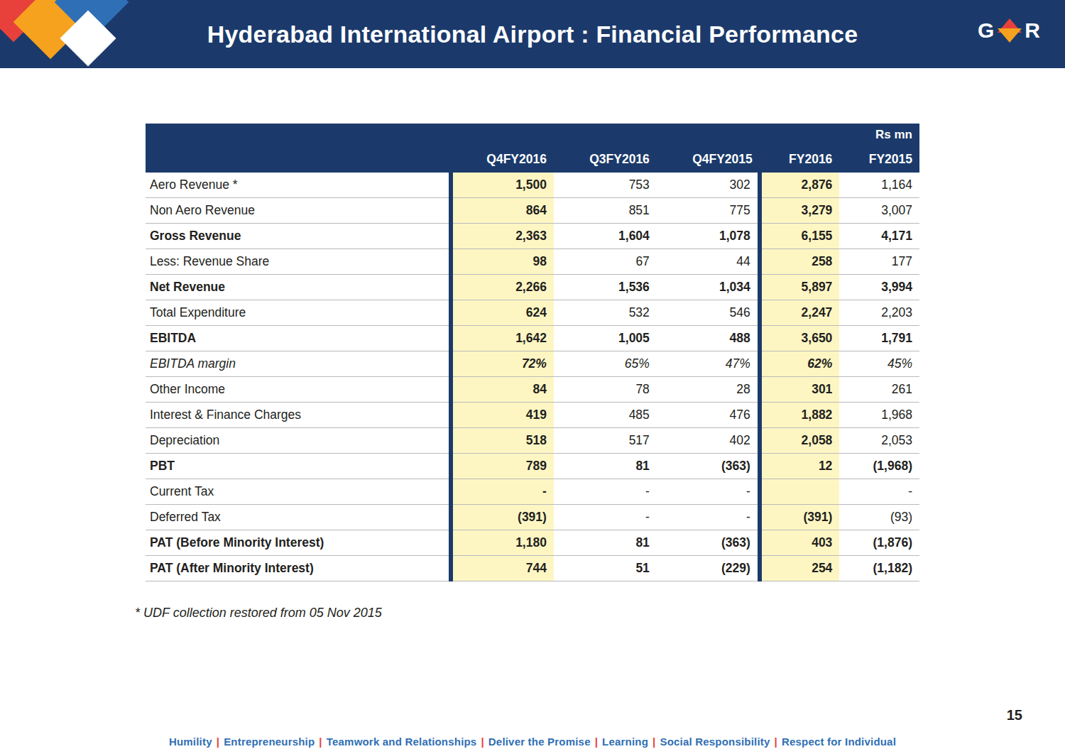Hyderabad International Airport : Financial Performance
G R
Rs mn
| | Q4FY2016 | Q3FY2016 | Q4FY2015 | FY2016 | FY2015 |
| --- | --- | --- | --- | --- | --- |
| Aero Revenue * | 1,500 | 753 | 302 | 2,876 | 1,164 |
| Non Aero Revenue | 864 | 851 | 775 | 3,279 | 3,007 |
| Gross Revenue | 2,363 | 1,604 | 1,078 | 6,155 | 4,171 |
| Less: Revenue Share | 98 | 67 | 44 | 258 | 177 |
| Net Revenue | 2,266 | 1,536 | 1,034 | 5,897 | 3,994 |
| Total Expenditure | 624 | 532 | 546 | 2,247 | 2,203 |
| EBITDA | 1,642 | 1,005 | 488 | 3,650 | 1,791 |
| EBITDA margin | 72% | 65% | 47% | 62% | 45% |
| Other Income | 84 | 78 | 28 | 301 | 261 |
| Interest & Finance Charges | 419 | 485 | 476 | 1,882 | 1,968 |
| Depreciation | 518 | 517 | 402 | 2,058 | 2,053 |
| PBT | 789 | 81 | (363) | 12 | (1,968) |
| Current Tax | - | - | - | | - |
| Deferred Tax | (391) | - | - | (391) | (93) |
| PAT (Before Minority Interest) | 1,180 | 81 | (363) | 403 | (1,876) |
| PAT (After Minority Interest) | 744 | 51 | (229) | 254 | (1,182) |
* UDF collection restored from 05 Nov 2015
15
Humility | Entrepreneurship | Teamwork and Relationships | Deliver the Promise | Learning | Social Responsibility | Respect for Individual